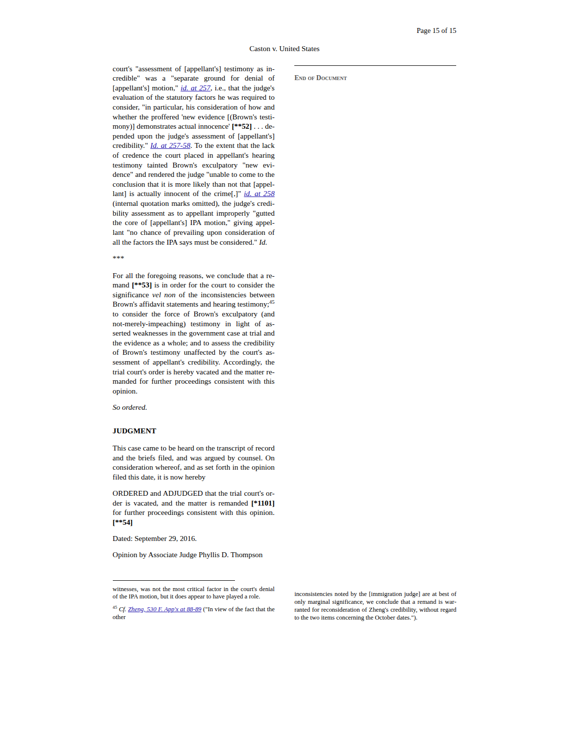Page 15 of 15
Caston v. United States
court's "assessment of [appellant's] testimony as incredible" was a "separate ground for denial of [appellant's] motion," id. at 257, i.e., that the judge's evaluation of the statutory factors he was required to consider, "in particular, his consideration of how and whether the proffered 'new evidence [(Brown's testimony)] demonstrates actual innocence' [**52] . . . depended upon the judge's assessment of [appellant's] credibility." Id. at 257-58. To the extent that the lack of credence the court placed in appellant's hearing testimony tainted Brown's exculpatory "new evidence" and rendered the judge "unable to come to the conclusion that it is more likely than not that [appellant] is actually innocent of the crime[,]" id. at 258 (internal quotation marks omitted), the judge's credibility assessment as to appellant improperly "gutted the core of [appellant's] IPA motion," giving appellant "no chance of prevailing upon consideration of all the factors the IPA says must be considered." Id.
***
For all the foregoing reasons, we conclude that a remand [**53] is in order for the court to consider the significance vel non of the inconsistencies between Brown's affidavit statements and hearing testimony;45 to consider the force of Brown's exculpatory (and not-merely-impeaching) testimony in light of asserted weaknesses in the government case at trial and the evidence as a whole; and to assess the credibility of Brown's testimony unaffected by the court's assessment of appellant's credibility. Accordingly, the trial court's order is hereby vacated and the matter remanded for further proceedings consistent with this opinion.
So ordered.
JUDGMENT
This case came to be heard on the transcript of record and the briefs filed, and was argued by counsel. On consideration whereof, and as set forth in the opinion filed this date, it is now hereby
ORDERED and ADJUDGED that the trial court's order is vacated, and the matter is remanded [*1101] for further proceedings consistent with this opinion. [**54]
Dated: September 29, 2016.
Opinion by Associate Judge Phyllis D. Thompson
End of Document
witnesses, was not the most critical factor in the court's denial of the IPA motion, but it does appear to have played a role.
45 Cf. Zheng, 530 F. App'x at 88-89 ("In view of the fact that the other
inconsistencies noted by the [immigration judge] are at best of only marginal significance, we conclude that a remand is warranted for reconsideration of Zheng's credibility, without regard to the two items concerning the October dates.").